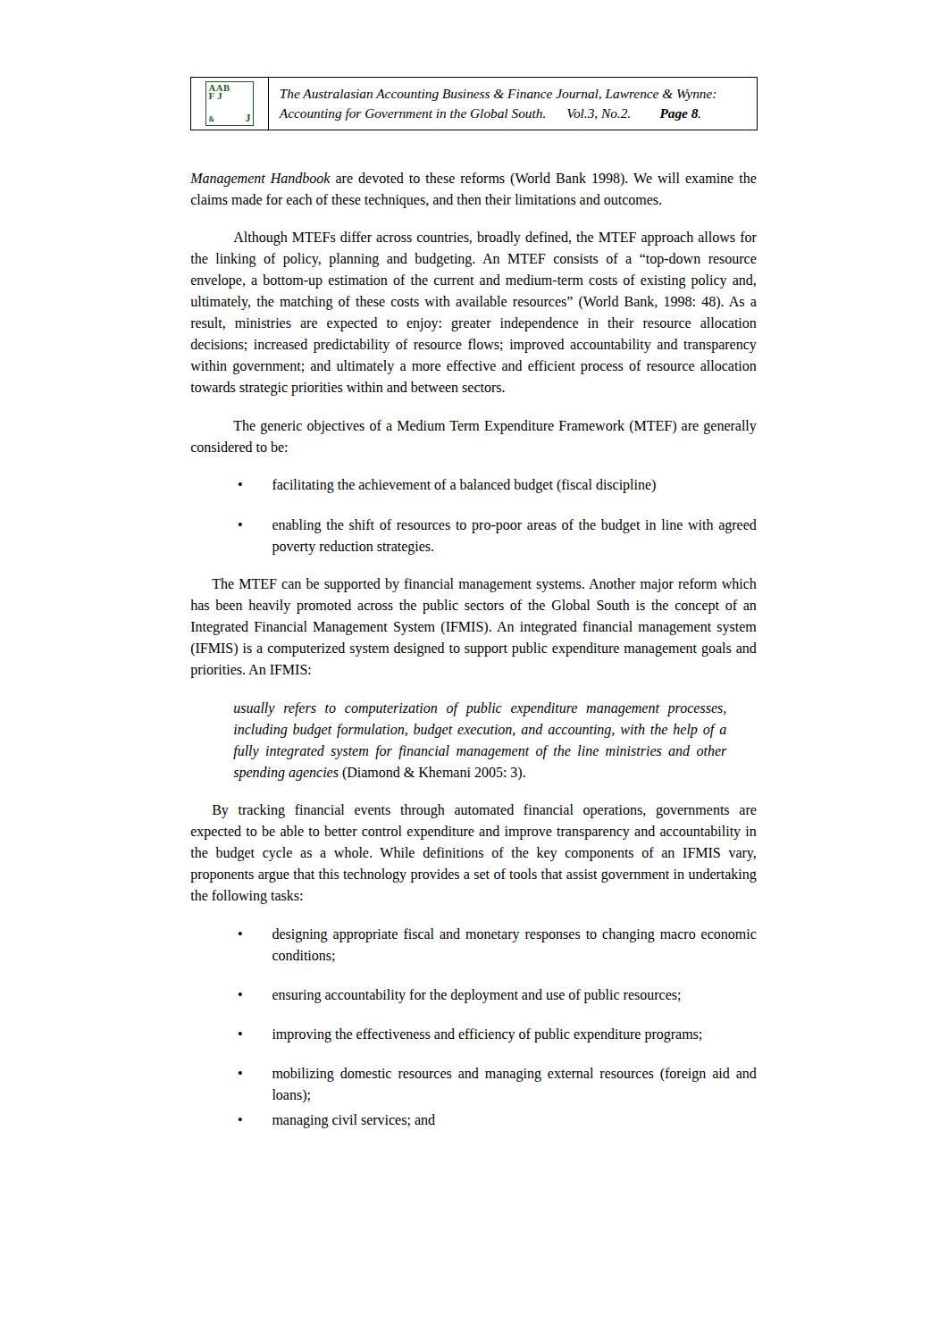AAB F J & J
The Australasian Accounting Business & Finance Journal, Lawrence & Wynne: Accounting for Government in the Global South. Vol.3, No.2. Page 8.
Management Handbook are devoted to these reforms (World Bank 1998). We will examine the claims made for each of these techniques, and then their limitations and outcomes.
Although MTEFs differ across countries, broadly defined, the MTEF approach allows for the linking of policy, planning and budgeting. An MTEF consists of a “top-down resource envelope, a bottom-up estimation of the current and medium-term costs of existing policy and, ultimately, the matching of these costs with available resources” (World Bank, 1998: 48). As a result, ministries are expected to enjoy: greater independence in their resource allocation decisions; increased predictability of resource flows; improved accountability and transparency within government; and ultimately a more effective and efficient process of resource allocation towards strategic priorities within and between sectors.
The generic objectives of a Medium Term Expenditure Framework (MTEF) are generally considered to be:
facilitating the achievement of a balanced budget (fiscal discipline)
enabling the shift of resources to pro-poor areas of the budget in line with agreed poverty reduction strategies.
The MTEF can be supported by financial management systems. Another major reform which has been heavily promoted across the public sectors of the Global South is the concept of an Integrated Financial Management System (IFMIS). An integrated financial management system (IFMIS) is a computerized system designed to support public expenditure management goals and priorities. An IFMIS:
usually refers to computerization of public expenditure management processes, including budget formulation, budget execution, and accounting, with the help of a fully integrated system for financial management of the line ministries and other spending agencies (Diamond & Khemani 2005: 3).
By tracking financial events through automated financial operations, governments are expected to be able to better control expenditure and improve transparency and accountability in the budget cycle as a whole. While definitions of the key components of an IFMIS vary, proponents argue that this technology provides a set of tools that assist government in undertaking the following tasks:
designing appropriate fiscal and monetary responses to changing macro economic conditions;
ensuring accountability for the deployment and use of public resources;
improving the effectiveness and efficiency of public expenditure programs;
mobilizing domestic resources and managing external resources (foreign aid and loans);
managing civil services; and